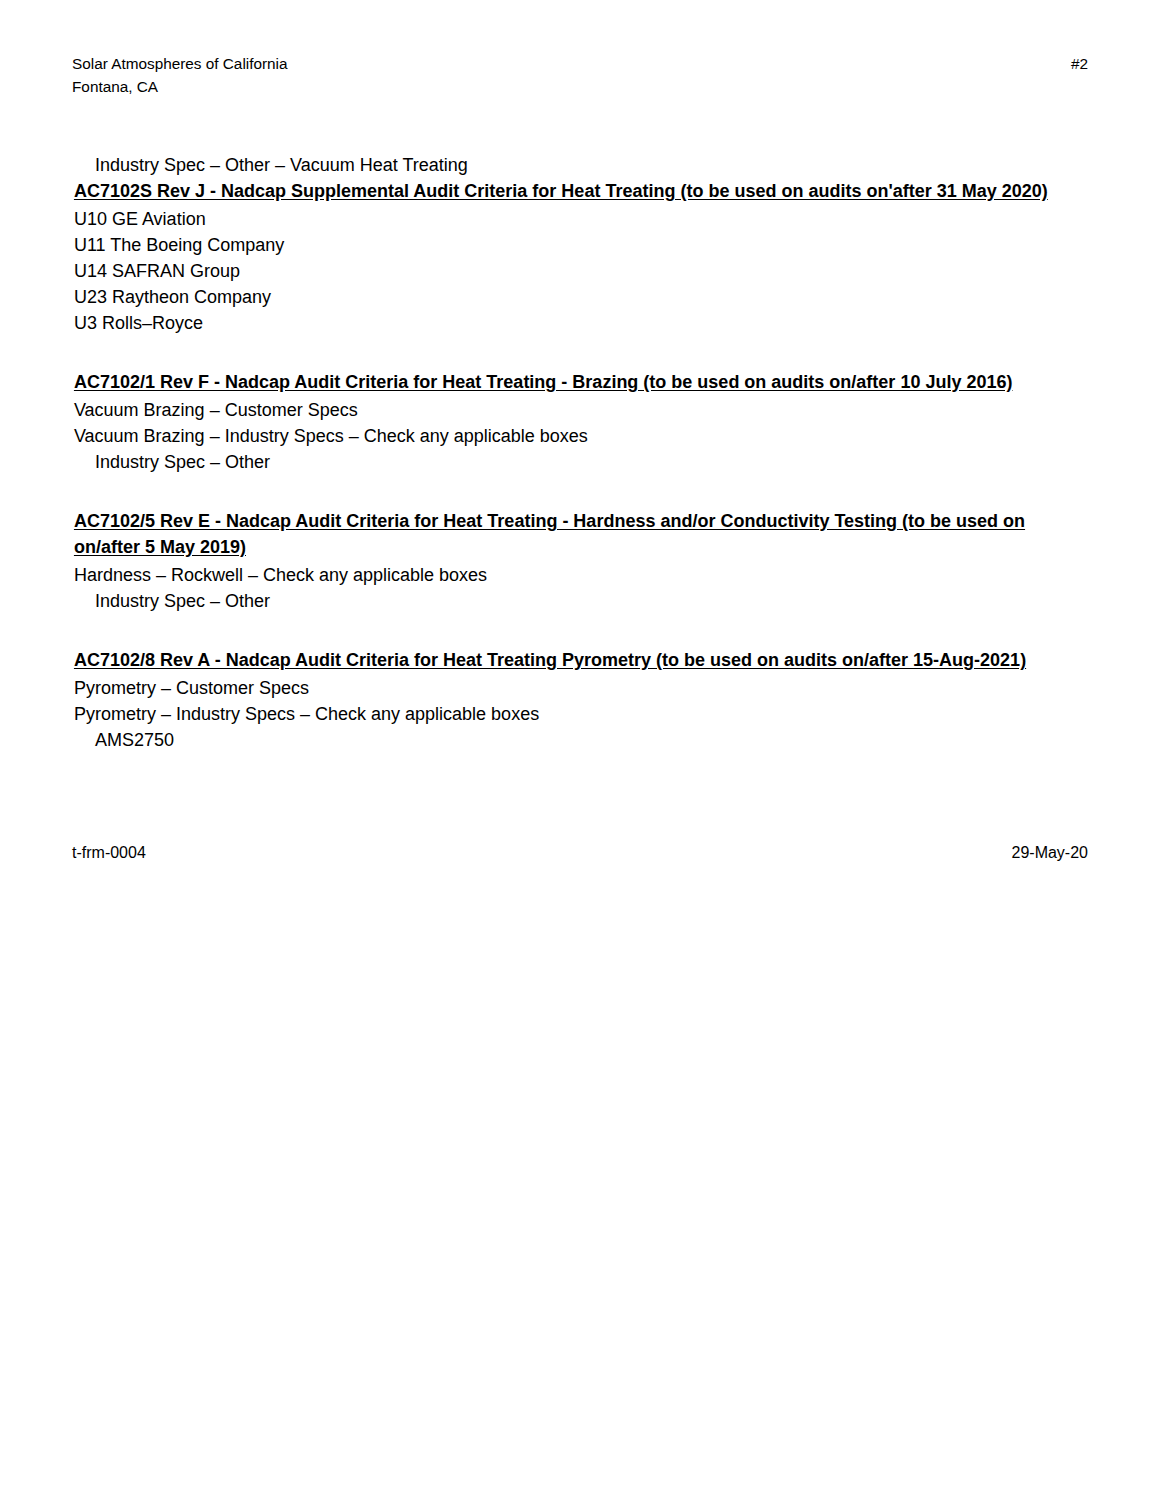Solar Atmospheres of California
Fontana, CA
#2
Industry Spec – Other – Vacuum Heat Treating
AC7102S Rev J - Nadcap Supplemental Audit Criteria for Heat Treating (to be used on audits on'after 31 May 2020)
U10 GE Aviation
U11 The Boeing Company
U14 SAFRAN Group
U23 Raytheon Company
U3 Rolls–Royce
AC7102/1 Rev F - Nadcap Audit Criteria for Heat Treating - Brazing (to be used on audits on/after 10 July 2016)
Vacuum Brazing – Customer Specs
Vacuum Brazing – Industry Specs – Check any applicable boxes
Industry Spec – Other
AC7102/5 Rev E - Nadcap Audit Criteria for Heat Treating - Hardness and/or Conductivity Testing (to be used on on/after 5 May 2019)
Hardness – Rockwell – Check any applicable boxes
Industry Spec – Other
AC7102/8 Rev A - Nadcap Audit Criteria for Heat Treating Pyrometry (to be used on audits on/after 15-Aug-2021)
Pyrometry – Customer Specs
Pyrometry – Industry Specs – Check any applicable boxes
AMS2750
t-frm-0004
29-May-20